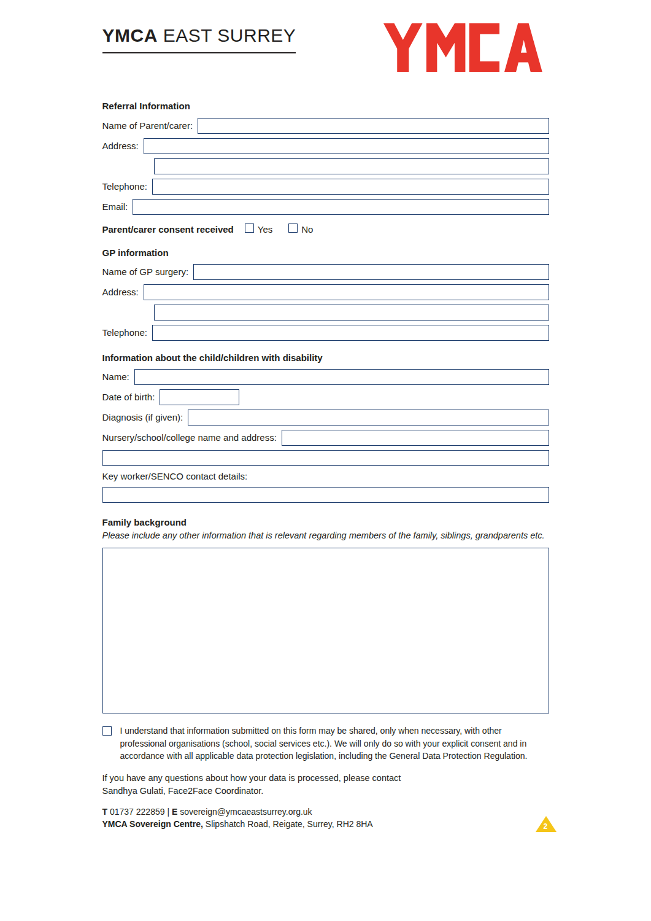YMCA EAST SURREY
Referral Information
Name of Parent/carer:
Address:
Telephone:
Email:
Parent/carer consent received
Yes No
GP information
Name of GP surgery:
Address:
Telephone:
Information about the child/children with disability
Name:
Date of birth:
Diagnosis (if given):
Nursery/school/college name and address:
Key worker/SENCO contact details:
Family background
Please include any other information that is relevant regarding members of the family, siblings, grandparents etc.
I understand that information submitted on this form may be shared, only when necessary, with other professional organisations (school, social services etc.). We will only do so with your explicit consent and in accordance with all applicable data protection legislation, including the General Data Protection Regulation.
If you have any questions about how your data is processed, please contact
Sandhya Gulati, Face2Face Coordinator.
T 01737 222859 | E sovereign@ymcaeastsurrey.org.uk
YMCA Sovereign Centre, Slipshatch Road, Reigate, Surrey, RH2 8HA
2